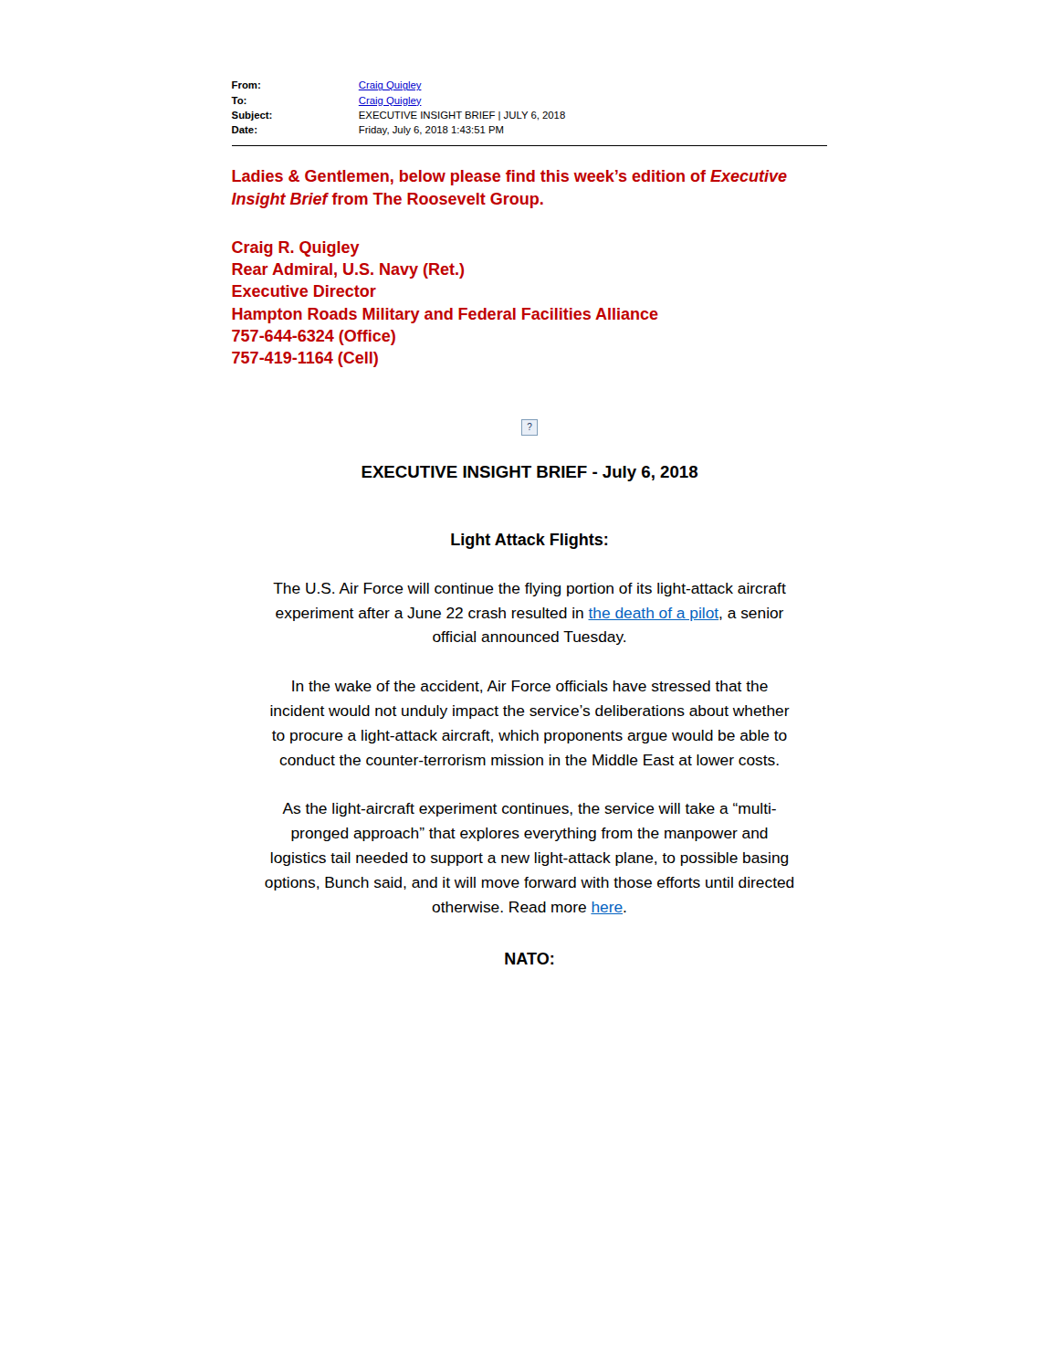| From: | Craig Quigley |
| To: | Craig Quigley |
| Subject: | EXECUTIVE INSIGHT BRIEF / JULY 6, 2018 |
| Date: | Friday, July 6, 2018 1:43:51 PM |
Ladies & Gentlemen, below please find this week’s edition of Executive Insight Brief from The Roosevelt Group.
Craig R. Quigley
Rear Admiral, U.S. Navy (Ret.)
Executive Director
Hampton Roads Military and Federal Facilities Alliance
757-644-6324 (Office)
757-419-1164 (Cell)
?
EXECUTIVE INSIGHT BRIEF - July 6, 2018
Light Attack Flights:
The U.S. Air Force will continue the flying portion of its light-attack aircraft experiment after a June 22 crash resulted in the death of a pilot, a senior official announced Tuesday.
In the wake of the accident, Air Force officials have stressed that the incident would not unduly impact the service’s deliberations about whether to procure a light-attack aircraft, which proponents argue would be able to conduct the counter-terrorism mission in the Middle East at lower costs.
As the light-aircraft experiment continues, the service will take a “multi-pronged approach” that explores everything from the manpower and logistics tail needed to support a new light-attack plane, to possible basing options, Bunch said, and it will move forward with those efforts until directed otherwise. Read more here.
NATO: